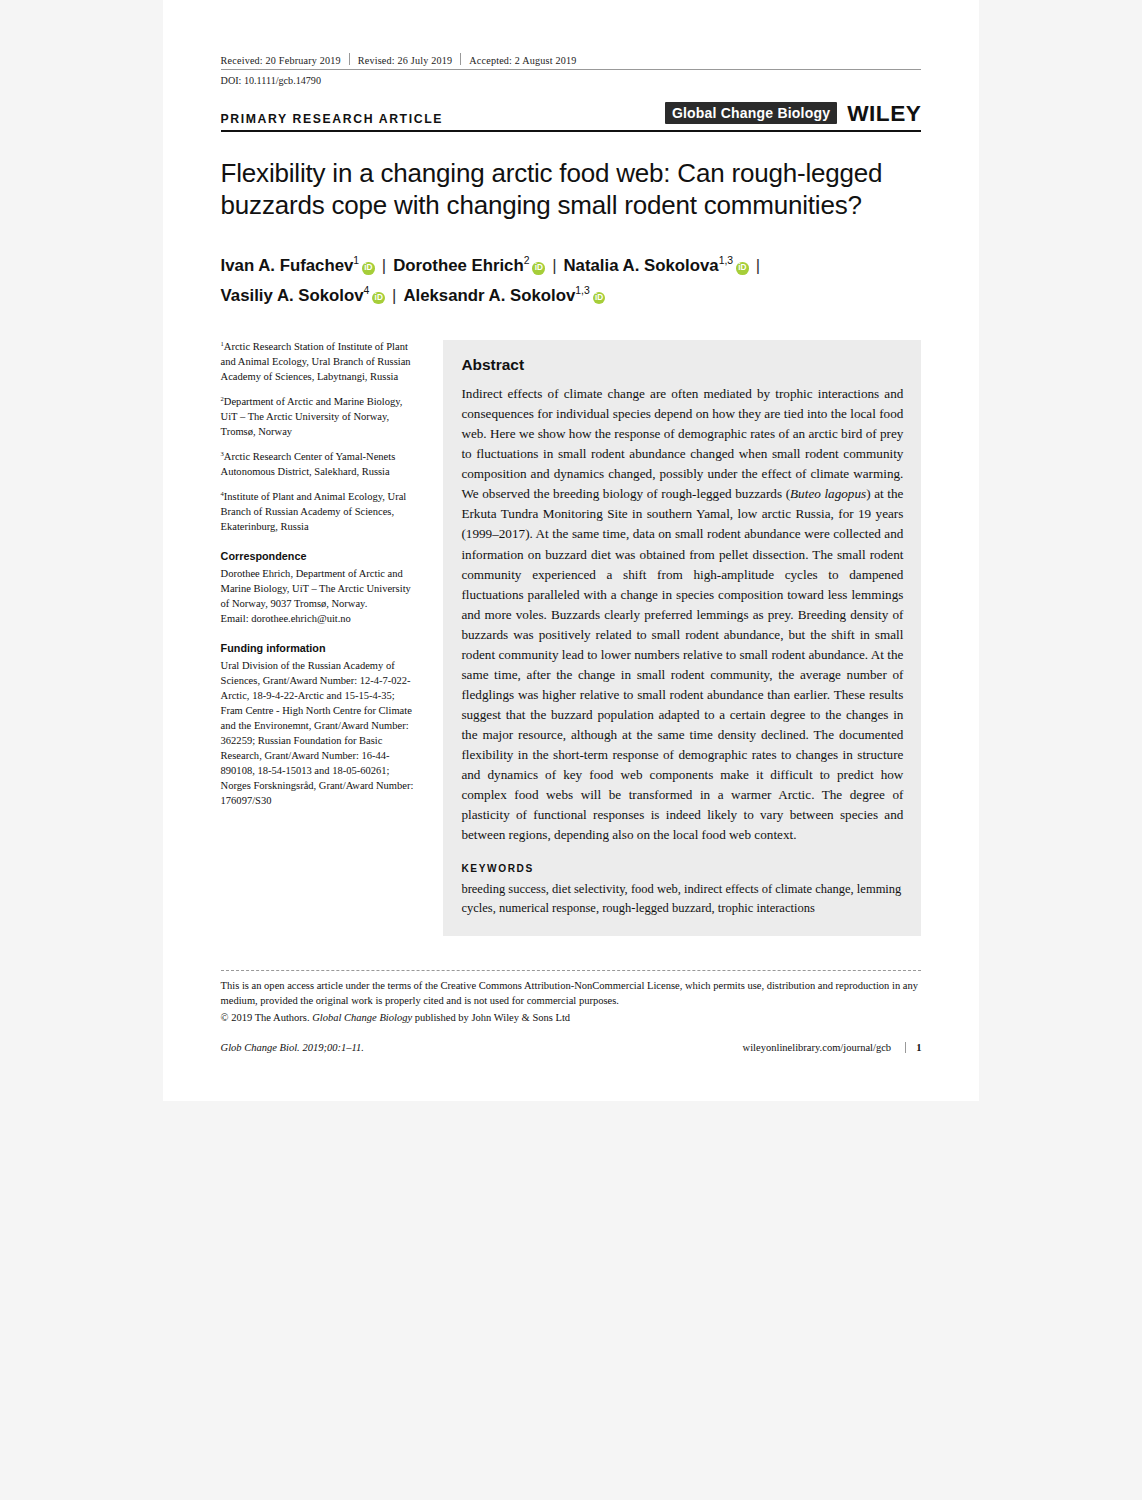Received: 20 February 2019 Revised: 26 July 2019 Accepted: 2 August 2019
DOI: 10.1111/gcb.14790
Primary Research Article
Global Change Biology
WILEY
Flexibility in a changing arctic food web: Can rough-legged buzzards cope with changing small rodent communities?
Ivan A. Fufachev1iD|Dorothee Ehrich2iD|Natalia A. Sokolova1,3iD|
Vasiliy A. Sokolov4iD|Aleksandr A. Sokolov1,3iD
1Arctic Research Station of Institute of Plant and Animal Ecology, Ural Branch of Russian Academy of Sciences, Labytnangi, Russia
2Department of Arctic and Marine Biology, UiT – The Arctic University of Norway, Tromsø, Norway
3Arctic Research Center of Yamal-Nenets Autonomous District, Salekhard, Russia
4Institute of Plant and Animal Ecology, Ural Branch of Russian Academy of Sciences, Ekaterinburg, Russia
Correspondence
Dorothee Ehrich, Department of Arctic and Marine Biology, UiT – The Arctic University of Norway, 9037 Tromsø, Norway.
Email: dorothee.ehrich@uit.no
Funding information
Ural Division of the Russian Academy of Sciences, Grant/Award Number: 12-4-7-022-Arctic, 18-9-4-22-Arctic and 15-15-4-35; Fram Centre - High North Centre for Climate and the Environemnt, Grant/Award Number: 362259; Russian Foundation for Basic Research, Grant/Award Number: 16-44-890108, 18-54-15013 and 18-05-60261; Norges Forskningsråd, Grant/Award Number: 176097/S30
Abstract
Indirect effects of climate change are often mediated by trophic interactions and consequences for individual species depend on how they are tied into the local food web. Here we show how the response of demographic rates of an arctic bird of prey to fluctuations in small rodent abundance changed when small rodent community composition and dynamics changed, possibly under the effect of climate warming. We observed the breeding biology of rough-legged buzzards (Buteo lagopus) at the Erkuta Tundra Monitoring Site in southern Yamal, low arctic Russia, for 19 years (1999–2017). At the same time, data on small rodent abundance were collected and information on buzzard diet was obtained from pellet dissection. The small rodent community experienced a shift from high-amplitude cycles to dampened fluctuations paralleled with a change in species composition toward less lemmings and more voles. Buzzards clearly preferred lemmings as prey. Breeding density of buzzards was positively related to small rodent abundance, but the shift in small rodent community lead to lower numbers relative to small rodent abundance. At the same time, after the change in small rodent community, the average number of fledglings was higher relative to small rodent abundance than earlier. These results suggest that the buzzard population adapted to a certain degree to the changes in the major resource, although at the same time density declined. The documented flexibility in the short-term response of demographic rates to changes in structure and dynamics of key food web components make it difficult to predict how complex food webs will be transformed in a warmer Arctic. The degree of plasticity of functional responses is indeed likely to vary between species and between regions, depending also on the local food web context.
KEYWORDS
breeding success, diet selectivity, food web, indirect effects of climate change, lemming cycles, numerical response, rough-legged buzzard, trophic interactions
This is an open access article under the terms of the Creative Commons Attribution-NonCommercial License, which permits use, distribution and reproduction in any medium, provided the original work is properly cited and is not used for commercial purposes.
© 2019 The Authors. Global Change Biology published by John Wiley & Sons Ltd
Glob Change Biol. 2019;00:1–11. wileyonlinelibrary.com/journal/gcb 1